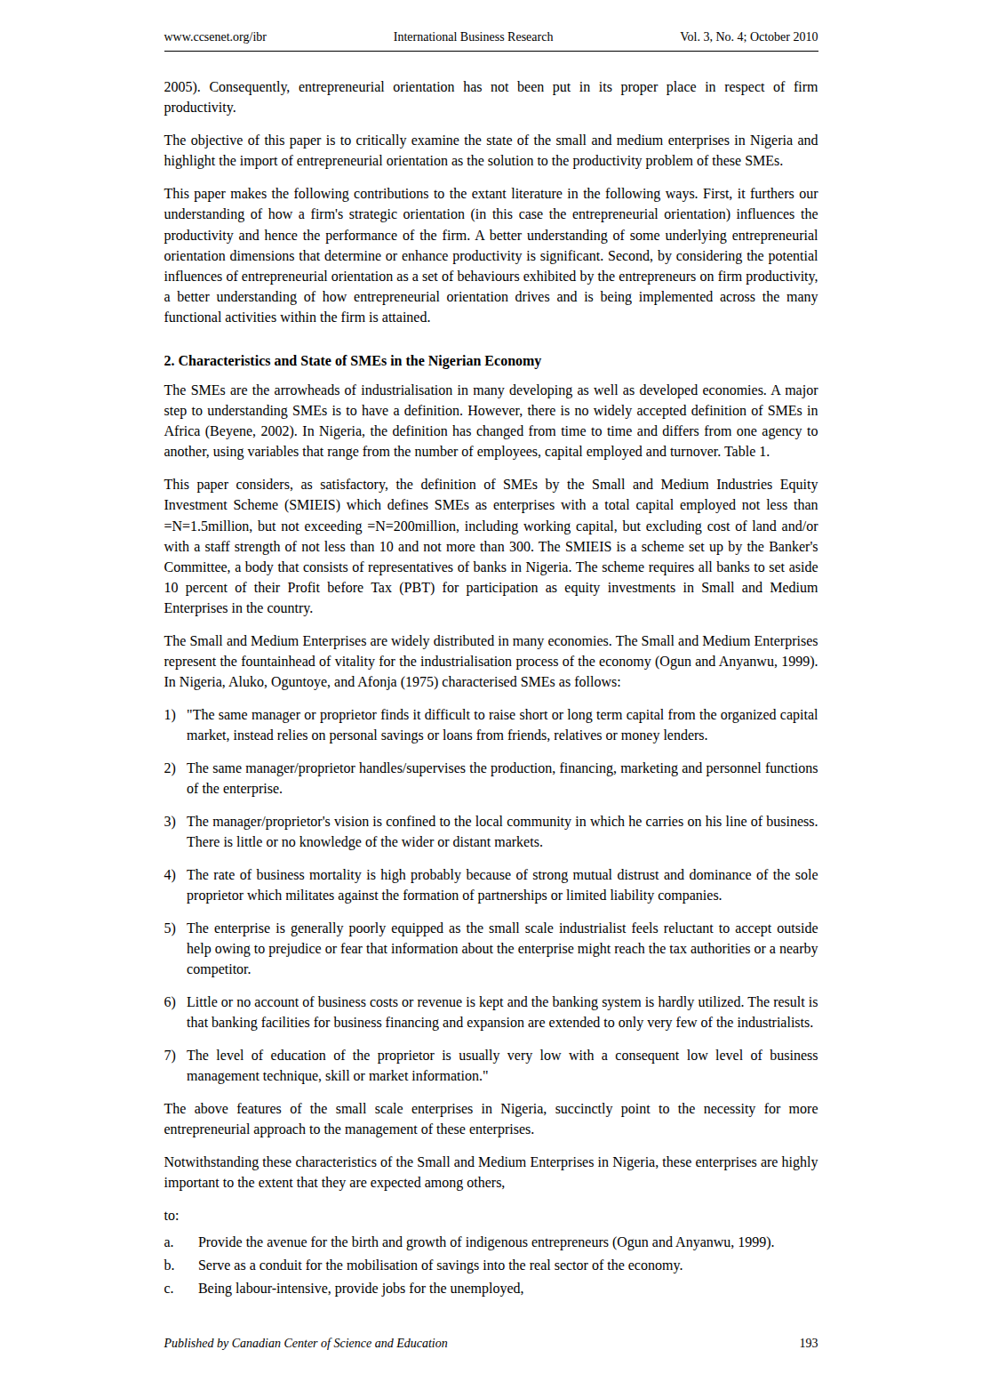www.ccsenet.org/ibr International Business Research Vol. 3, No. 4; October 2010
2005). Consequently, entrepreneurial orientation has not been put in its proper place in respect of firm productivity.
The objective of this paper is to critically examine the state of the small and medium enterprises in Nigeria and highlight the import of entrepreneurial orientation as the solution to the productivity problem of these SMEs.
This paper makes the following contributions to the extant literature in the following ways. First, it furthers our understanding of how a firm's strategic orientation (in this case the entrepreneurial orientation) influences the productivity and hence the performance of the firm. A better understanding of some underlying entrepreneurial orientation dimensions that determine or enhance productivity is significant. Second, by considering the potential influences of entrepreneurial orientation as a set of behaviours exhibited by the entrepreneurs on firm productivity, a better understanding of how entrepreneurial orientation drives and is being implemented across the many functional activities within the firm is attained.
2. Characteristics and State of SMEs in the Nigerian Economy
The SMEs are the arrowheads of industrialisation in many developing as well as developed economies. A major step to understanding SMEs is to have a definition. However, there is no widely accepted definition of SMEs in Africa (Beyene, 2002). In Nigeria, the definition has changed from time to time and differs from one agency to another, using variables that range from the number of employees, capital employed and turnover. Table 1.
This paper considers, as satisfactory, the definition of SMEs by the Small and Medium Industries Equity Investment Scheme (SMIEIS) which defines SMEs as enterprises with a total capital employed not less than =N=1.5million, but not exceeding =N=200million, including working capital, but excluding cost of land and/or with a staff strength of not less than 10 and not more than 300. The SMIEIS is a scheme set up by the Banker's Committee, a body that consists of representatives of banks in Nigeria. The scheme requires all banks to set aside 10 percent of their Profit before Tax (PBT) for participation as equity investments in Small and Medium Enterprises in the country.
The Small and Medium Enterprises are widely distributed in many economies. The Small and Medium Enterprises represent the fountainhead of vitality for the industrialisation process of the economy (Ogun and Anyanwu, 1999). In Nigeria, Aluko, Oguntoye, and Afonja (1975) characterised SMEs as follows:
"The same manager or proprietor finds it difficult to raise short or long term capital from the organized capital market, instead relies on personal savings or loans from friends, relatives or money lenders.
The same manager/proprietor handles/supervises the production, financing, marketing and personnel functions of the enterprise.
The manager/proprietor's vision is confined to the local community in which he carries on his line of business. There is little or no knowledge of the wider or distant markets.
The rate of business mortality is high probably because of strong mutual distrust and dominance of the sole proprietor which militates against the formation of partnerships or limited liability companies.
The enterprise is generally poorly equipped as the small scale industrialist feels reluctant to accept outside help owing to prejudice or fear that information about the enterprise might reach the tax authorities or a nearby competitor.
Little or no account of business costs or revenue is kept and the banking system is hardly utilized. The result is that banking facilities for business financing and expansion are extended to only very few of the industrialists.
The level of education of the proprietor is usually very low with a consequent low level of business management technique, skill or market information."
The above features of the small scale enterprises in Nigeria, succinctly point to the necessity for more entrepreneurial approach to the management of these enterprises.
Notwithstanding these characteristics of the Small and Medium Enterprises in Nigeria, these enterprises are highly important to the extent that they are expected among others,
to:
a. Provide the avenue for the birth and growth of indigenous entrepreneurs (Ogun and Anyanwu, 1999).
b. Serve as a conduit for the mobilisation of savings into the real sector of the economy.
c. Being labour-intensive, provide jobs for the unemployed,
Published by Canadian Center of Science and Education 193